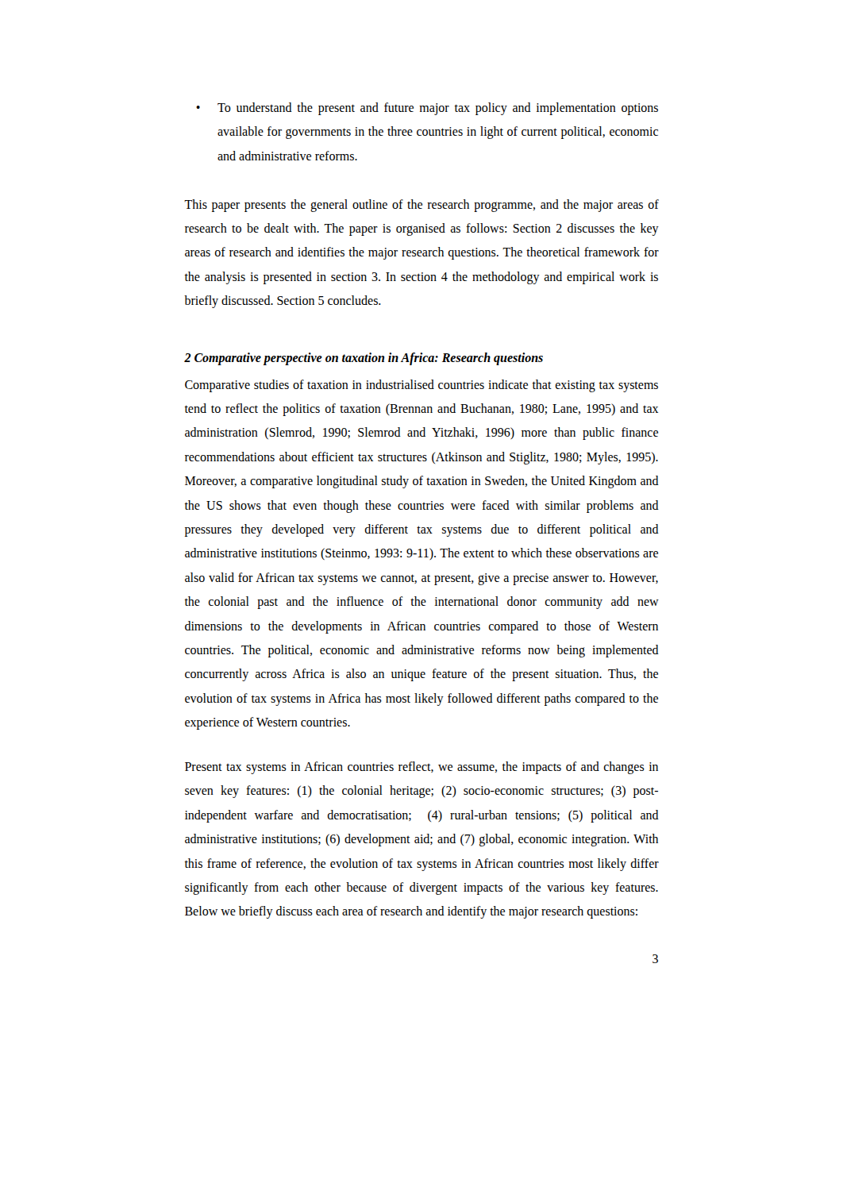To understand the present and future major tax policy and implementation options available for governments in the three countries in light of current political, economic and administrative reforms.
This paper presents the general outline of the research programme, and the major areas of research to be dealt with. The paper is organised as follows: Section 2 discusses the key areas of research and identifies the major research questions. The theoretical framework for the analysis is presented in section 3. In section 4 the methodology and empirical work is briefly discussed. Section 5 concludes.
2 Comparative perspective on taxation in Africa: Research questions
Comparative studies of taxation in industrialised countries indicate that existing tax systems tend to reflect the politics of taxation (Brennan and Buchanan, 1980; Lane, 1995) and tax administration (Slemrod, 1990; Slemrod and Yitzhaki, 1996) more than public finance recommendations about efficient tax structures (Atkinson and Stiglitz, 1980; Myles, 1995). Moreover, a comparative longitudinal study of taxation in Sweden, the United Kingdom and the US shows that even though these countries were faced with similar problems and pressures they developed very different tax systems due to different political and administrative institutions (Steinmo, 1993: 9-11). The extent to which these observations are also valid for African tax systems we cannot, at present, give a precise answer to. However, the colonial past and the influence of the international donor community add new dimensions to the developments in African countries compared to those of Western countries. The political, economic and administrative reforms now being implemented concurrently across Africa is also an unique feature of the present situation. Thus, the evolution of tax systems in Africa has most likely followed different paths compared to the experience of Western countries.
Present tax systems in African countries reflect, we assume, the impacts of and changes in seven key features: (1) the colonial heritage; (2) socio-economic structures; (3) post-independent warfare and democratisation; (4) rural-urban tensions; (5) political and administrative institutions; (6) development aid; and (7) global, economic integration. With this frame of reference, the evolution of tax systems in African countries most likely differ significantly from each other because of divergent impacts of the various key features. Below we briefly discuss each area of research and identify the major research questions:
3